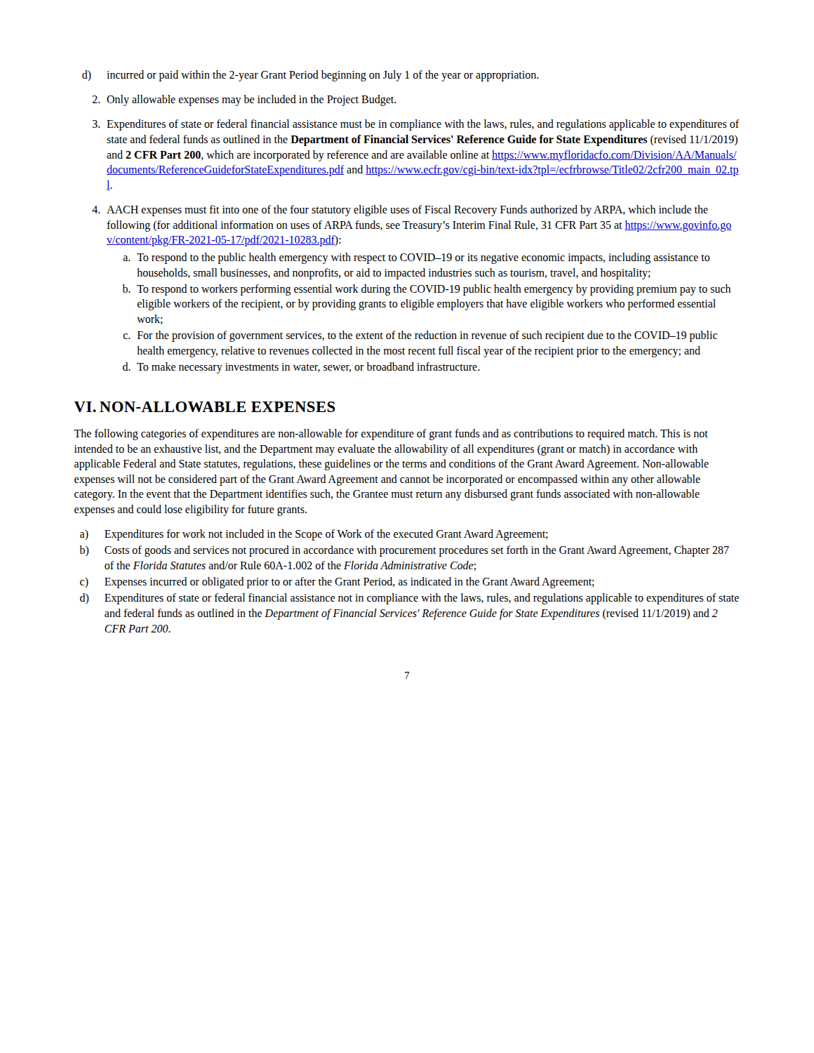incurred or paid within the 2-year Grant Period beginning on July 1 of the year or appropriation.
Only allowable expenses may be included in the Project Budget.
Expenditures of state or federal financial assistance must be in compliance with the laws, rules, and regulations applicable to expenditures of state and federal funds as outlined in the Department of Financial Services' Reference Guide for State Expenditures (revised 11/1/2019) and 2 CFR Part 200, which are incorporated by reference and are available online at https://www.myfloridacfo.com/Division/AA/Manuals/documents/ReferenceGuideforStateExpenditures.pdf and https://www.ecfr.gov/cgi-bin/text-idx?tpl=/ecfrbrowse/Title02/2cfr200_main_02.tpl.
AACH expenses must fit into one of the four statutory eligible uses of Fiscal Recovery Funds authorized by ARPA, which include the following (for additional information on uses of ARPA funds, see Treasury’s Interim Final Rule, 31 CFR Part 35 at https://www.govinfo.gov/content/pkg/FR-2021-05-17/pdf/2021-10283.pdf):
To respond to the public health emergency with respect to COVID–19 or its negative economic impacts, including assistance to households, small businesses, and nonprofits, or aid to impacted industries such as tourism, travel, and hospitality;
To respond to workers performing essential work during the COVID-19 public health emergency by providing premium pay to such eligible workers of the recipient, or by providing grants to eligible employers that have eligible workers who performed essential work;
For the provision of government services, to the extent of the reduction in revenue of such recipient due to the COVID–19 public health emergency, relative to revenues collected in the most recent full fiscal year of the recipient prior to the emergency; and
To make necessary investments in water, sewer, or broadband infrastructure.
VI. NON-ALLOWABLE EXPENSES
The following categories of expenditures are non-allowable for expenditure of grant funds and as contributions to required match. This is not intended to be an exhaustive list, and the Department may evaluate the allowability of all expenditures (grant or match) in accordance with applicable Federal and State statutes, regulations, these guidelines or the terms and conditions of the Grant Award Agreement. Non-allowable expenses will not be considered part of the Grant Award Agreement and cannot be incorporated or encompassed within any other allowable category. In the event that the Department identifies such, the Grantee must return any disbursed grant funds associated with non-allowable expenses and could lose eligibility for future grants.
Expenditures for work not included in the Scope of Work of the executed Grant Award Agreement;
Costs of goods and services not procured in accordance with procurement procedures set forth in the Grant Award Agreement, Chapter 287 of the Florida Statutes and/or Rule 60A-1.002 of the Florida Administrative Code;
Expenses incurred or obligated prior to or after the Grant Period, as indicated in the Grant Award Agreement;
Expenditures of state or federal financial assistance not in compliance with the laws, rules, and regulations applicable to expenditures of state and federal funds as outlined in the Department of Financial Services' Reference Guide for State Expenditures (revised 11/1/2019) and 2 CFR Part 200.
7